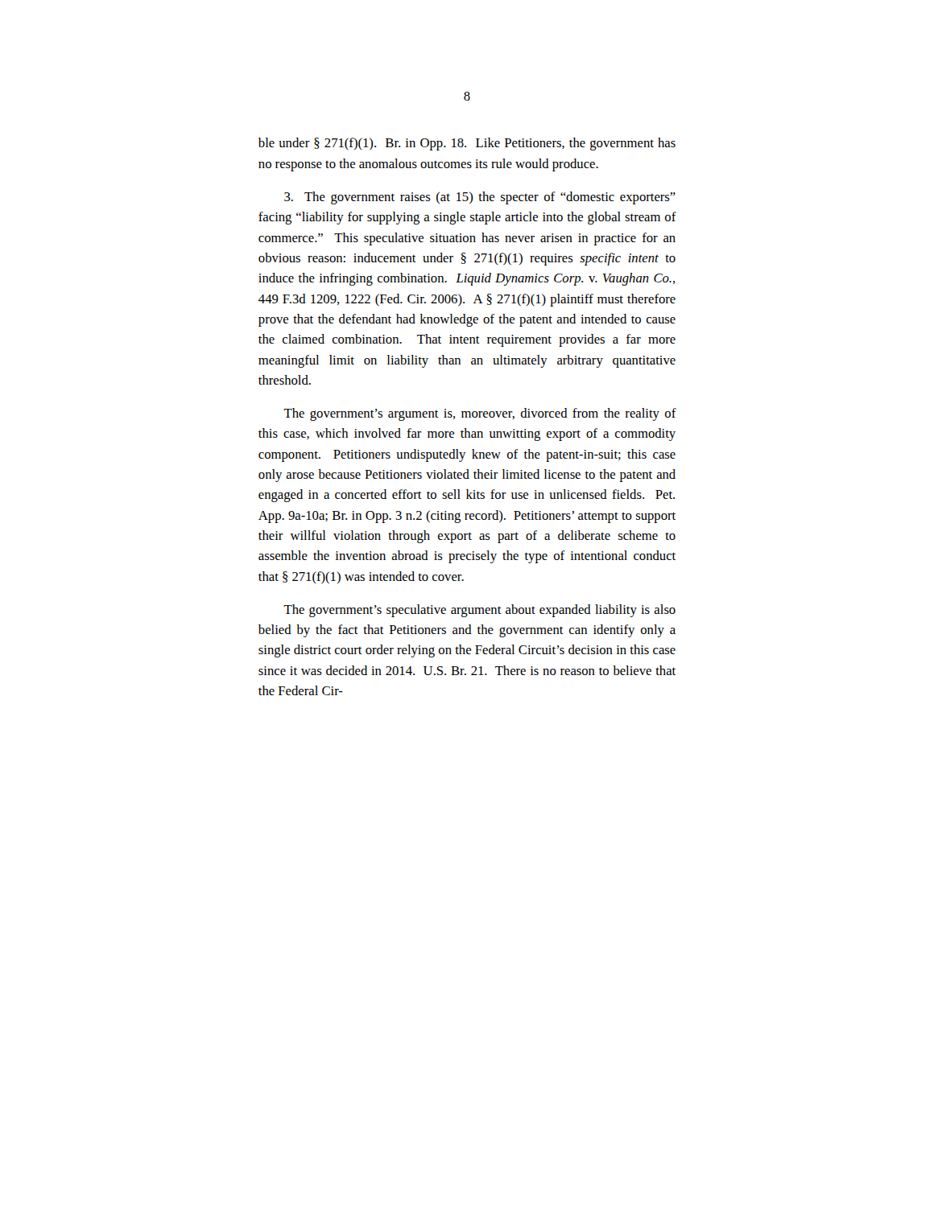8
ble under § 271(f)(1). Br. in Opp. 18. Like Petitioners, the government has no response to the anomalous outcomes its rule would produce.
3. The government raises (at 15) the specter of “domestic exporters” facing “liability for supplying a single staple article into the global stream of commerce.” This speculative situation has never arisen in practice for an obvious reason: inducement under § 271(f)(1) requires specific intent to induce the infringing combination. Liquid Dynamics Corp. v. Vaughan Co., 449 F.3d 1209, 1222 (Fed. Cir. 2006). A § 271(f)(1) plaintiff must therefore prove that the defendant had knowledge of the patent and intended to cause the claimed combination. That intent requirement provides a far more meaningful limit on liability than an ultimately arbitrary quantitative threshold.
The government’s argument is, moreover, divorced from the reality of this case, which involved far more than unwitting export of a commodity component. Petitioners undisputedly knew of the patent-in-suit; this case only arose because Petitioners violated their limited license to the patent and engaged in a concerted effort to sell kits for use in unlicensed fields. Pet. App. 9a-10a; Br. in Opp. 3 n.2 (citing record). Petitioners’ attempt to support their willful violation through export as part of a deliberate scheme to assemble the invention abroad is precisely the type of intentional conduct that § 271(f)(1) was intended to cover.
The government’s speculative argument about expanded liability is also belied by the fact that Petitioners and the government can identify only a single district court order relying on the Federal Circuit’s decision in this case since it was decided in 2014. U.S. Br. 21. There is no reason to believe that the Federal Cir-